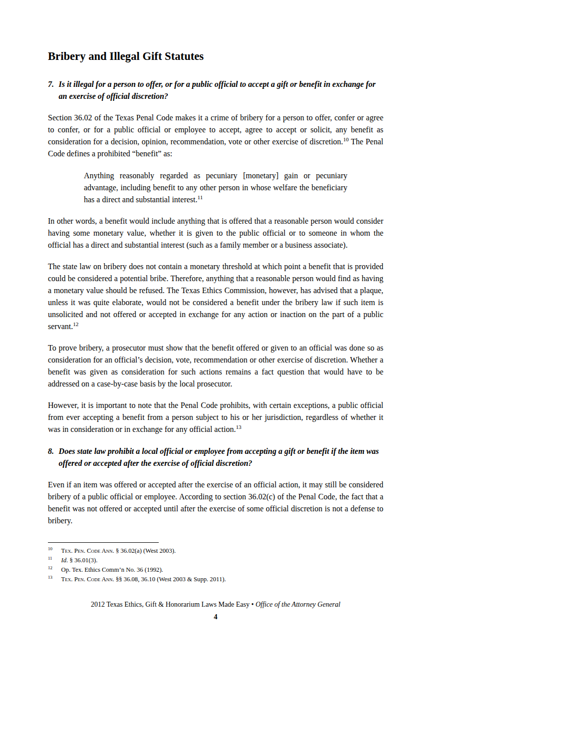Bribery and Illegal Gift Statutes
7. Is it illegal for a person to offer, or for a public official to accept a gift or benefit in exchange for an exercise of official discretion?
Section 36.02 of the Texas Penal Code makes it a crime of bribery for a person to offer, confer or agree to confer, or for a public official or employee to accept, agree to accept or solicit, any benefit as consideration for a decision, opinion, recommendation, vote or other exercise of discretion.10 The Penal Code defines a prohibited “benefit” as:
Anything reasonably regarded as pecuniary [monetary] gain or pecuniary advantage, including benefit to any other person in whose welfare the beneficiary has a direct and substantial interest.11
In other words, a benefit would include anything that is offered that a reasonable person would consider having some monetary value, whether it is given to the public official or to someone in whom the official has a direct and substantial interest (such as a family member or a business associate).
The state law on bribery does not contain a monetary threshold at which point a benefit that is provided could be considered a potential bribe. Therefore, anything that a reasonable person would find as having a monetary value should be refused. The Texas Ethics Commission, however, has advised that a plaque, unless it was quite elaborate, would not be considered a benefit under the bribery law if such item is unsolicited and not offered or accepted in exchange for any action or inaction on the part of a public servant.12
To prove bribery, a prosecutor must show that the benefit offered or given to an official was done so as consideration for an official’s decision, vote, recommendation or other exercise of discretion. Whether a benefit was given as consideration for such actions remains a fact question that would have to be addressed on a case-by-case basis by the local prosecutor.
However, it is important to note that the Penal Code prohibits, with certain exceptions, a public official from ever accepting a benefit from a person subject to his or her jurisdiction, regardless of whether it was in consideration or in exchange for any official action.13
8. Does state law prohibit a local official or employee from accepting a gift or benefit if the item was offered or accepted after the exercise of official discretion?
Even if an item was offered or accepted after the exercise of an official action, it may still be considered bribery of a public official or employee. According to section 36.02(c) of the Penal Code, the fact that a benefit was not offered or accepted until after the exercise of some official discretion is not a defense to bribery.
10 Tex. Pen. Code Ann. § 36.02(a) (West 2003).
11 Id. § 36.01(3).
12 Op. Tex. Ethics Comm’n No. 36 (1992).
13 Tex. Pen. Code Ann. §§ 36.08, 36.10 (West 2003 & Supp. 2011).
2012 Texas Ethics, Gift & Honorarium Laws Made Easy • Office of the Attorney General
4